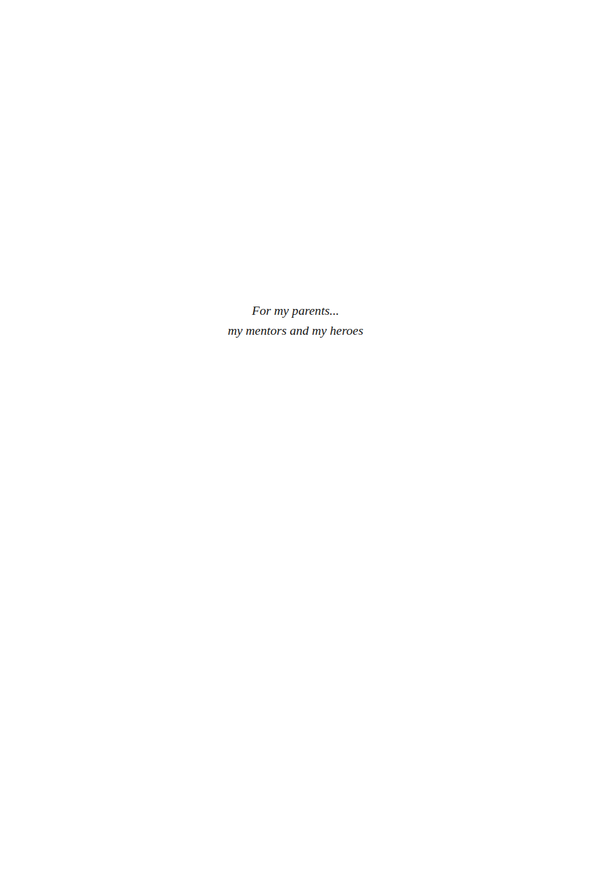For my parents...
my mentors and my heroes